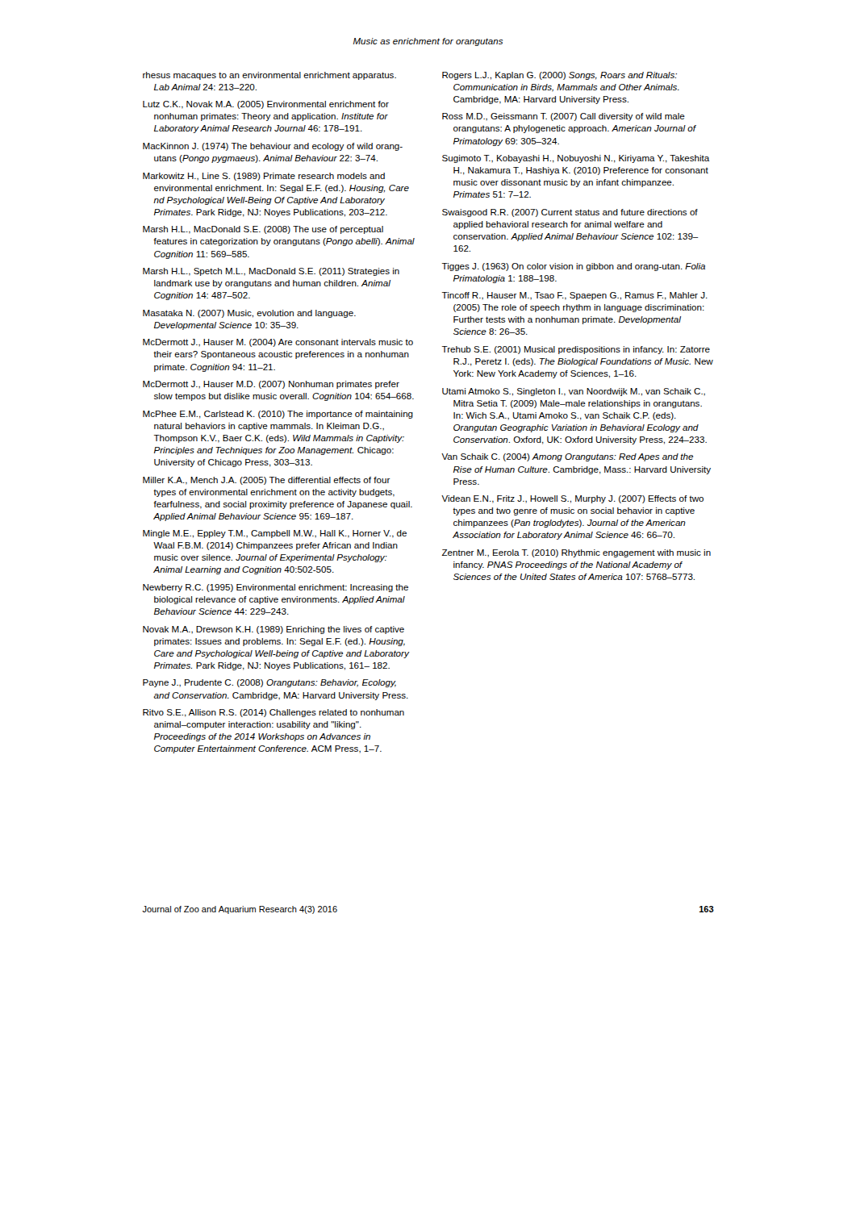Music as enrichment for orangutans
rhesus macaques to an environmental enrichment apparatus. Lab Animal 24: 213–220.
Lutz C.K., Novak M.A. (2005) Environmental enrichment for nonhuman primates: Theory and application. Institute for Laboratory Animal Research Journal 46: 178–191.
MacKinnon J. (1974) The behaviour and ecology of wild orang-utans (Pongo pygmaeus). Animal Behaviour 22: 3–74.
Markowitz H., Line S. (1989) Primate research models and environmental enrichment. In: Segal E.F. (ed.). Housing, Care nd Psychological Well-Being Of Captive And Laboratory Primates. Park Ridge, NJ: Noyes Publications, 203–212.
Marsh H.L., MacDonald S.E. (2008) The use of perceptual features in categorization by orangutans (Pongo abelli). Animal Cognition 11: 569–585.
Marsh H.L., Spetch M.L., MacDonald S.E. (2011) Strategies in landmark use by orangutans and human children. Animal Cognition 14: 487–502.
Masataka N. (2007) Music, evolution and language. Developmental Science 10: 35–39.
McDermott J., Hauser M. (2004) Are consonant intervals music to their ears? Spontaneous acoustic preferences in a nonhuman primate. Cognition 94: 11–21.
McDermott J., Hauser M.D. (2007) Nonhuman primates prefer slow tempos but dislike music overall. Cognition 104: 654–668.
McPhee E.M., Carlstead K. (2010) The importance of maintaining natural behaviors in captive mammals. In Kleiman D.G., Thompson K.V., Baer C.K. (eds). Wild Mammals in Captivity: Principles and Techniques for Zoo Management. Chicago: University of Chicago Press, 303–313.
Miller K.A., Mench J.A. (2005) The differential effects of four types of environmental enrichment on the activity budgets, fearfulness, and social proximity preference of Japanese quail. Applied Animal Behaviour Science 95: 169–187.
Mingle M.E., Eppley T.M., Campbell M.W., Hall K., Horner V., de Waal F.B.M. (2014) Chimpanzees prefer African and Indian music over silence. Journal of Experimental Psychology: Animal Learning and Cognition 40:502-505.
Newberry R.C. (1995) Environmental enrichment: Increasing the biological relevance of captive environments. Applied Animal Behaviour Science 44: 229–243.
Novak M.A., Drewson K.H. (1989) Enriching the lives of captive primates: Issues and problems. In: Segal E.F. (ed.). Housing, Care and Psychological Well-being of Captive and Laboratory Primates. Park Ridge, NJ: Noyes Publications, 161– 182.
Payne J., Prudente C. (2008) Orangutans: Behavior, Ecology, and Conservation. Cambridge, MA: Harvard University Press.
Ritvo S.E., Allison R.S. (2014) Challenges related to nonhuman animal–computer interaction: usability and "liking". Proceedings of the 2014 Workshops on Advances in Computer Entertainment Conference. ACM Press, 1–7.
Rogers L.J., Kaplan G. (2000) Songs, Roars and Rituals: Communication in Birds, Mammals and Other Animals. Cambridge, MA: Harvard University Press.
Ross M.D., Geissmann T. (2007) Call diversity of wild male orangutans: A phylogenetic approach. American Journal of Primatology 69: 305–324.
Sugimoto T., Kobayashi H., Nobuyoshi N., Kiriyama Y., Takeshita H., Nakamura T., Hashiya K. (2010) Preference for consonant music over dissonant music by an infant chimpanzee. Primates 51: 7–12.
Swaisgood R.R. (2007) Current status and future directions of applied behavioral research for animal welfare and conservation. Applied Animal Behaviour Science 102: 139–162.
Tigges J. (1963) On color vision in gibbon and orang-utan. Folia Primatologia 1: 188–198.
Tincoff R., Hauser M., Tsao F., Spaepen G., Ramus F., Mahler J. (2005) The role of speech rhythm in language discrimination: Further tests with a nonhuman primate. Developmental Science 8: 26–35.
Trehub S.E. (2001) Musical predispositions in infancy. In: Zatorre R.J., Peretz I. (eds). The Biological Foundations of Music. New York: New York Academy of Sciences, 1–16.
Utami Atmoko S., Singleton I., van Noordwijk M., van Schaik C., Mitra Setia T. (2009) Male–male relationships in orangutans. In: Wich S.A., Utami Amoko S., van Schaik C.P. (eds). Orangutan Geographic Variation in Behavioral Ecology and Conservation. Oxford, UK: Oxford University Press, 224–233.
Van Schaik C. (2004) Among Orangutans: Red Apes and the Rise of Human Culture. Cambridge, Mass.: Harvard University Press.
Videan E.N., Fritz J., Howell S., Murphy J. (2007) Effects of two types and two genre of music on social behavior in captive chimpanzees (Pan troglodytes). Journal of the American Association for Laboratory Animal Science 46: 66–70.
Zentner M., Eerola T. (2010) Rhythmic engagement with music in infancy. PNAS Proceedings of the National Academy of Sciences of the United States of America 107: 5768–5773.
Journal of Zoo and Aquarium Research 4(3) 2016
163